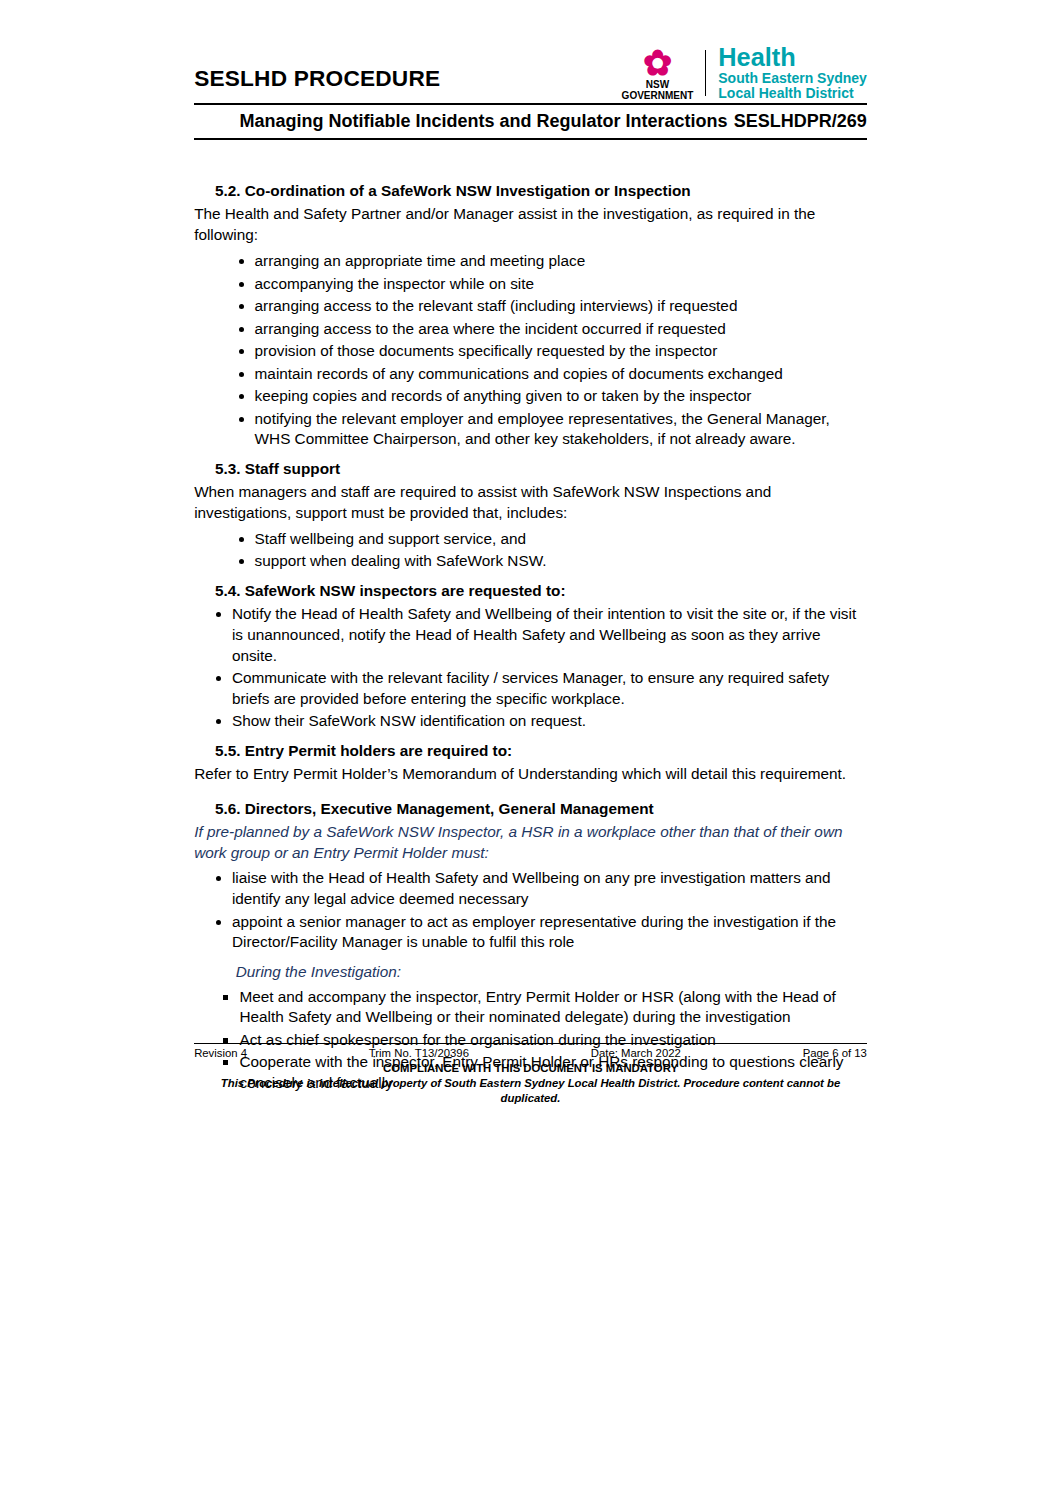SESLHD PROCEDURE
✿
NSW
GOVERNMENT
Health
South Eastern Sydney
Local Health District
Managing Notifiable Incidents and Regulator Interactions SESLHDPR/269
5.2. Co-ordination of a SafeWork NSW Investigation or Inspection
The Health and Safety Partner and/or Manager assist in the investigation, as required in the following:
arranging an appropriate time and meeting place
accompanying the inspector while on site
arranging access to the relevant staff (including interviews) if requested
arranging access to the area where the incident occurred if requested
provision of those documents specifically requested by the inspector
maintain records of any communications and copies of documents exchanged
keeping copies and records of anything given to or taken by the inspector
notifying the relevant employer and employee representatives, the General Manager, WHS Committee Chairperson, and other key stakeholders, if not already aware.
5.3. Staff support
When managers and staff are required to assist with SafeWork NSW Inspections and investigations, support must be provided that, includes:
Staff wellbeing and support service, and
support when dealing with SafeWork NSW.
5.4. SafeWork NSW inspectors are requested to:
Notify the Head of Health Safety and Wellbeing of their intention to visit the site or, if the visit is unannounced, notify the Head of Health Safety and Wellbeing as soon as they arrive onsite.
Communicate with the relevant facility / services Manager, to ensure any required safety briefs are provided before entering the specific workplace.
Show their SafeWork NSW identification on request.
5.5. Entry Permit holders are required to:
Refer to Entry Permit Holder’s Memorandum of Understanding which will detail this requirement.
5.6. Directors, Executive Management, General Management
If pre-planned by a SafeWork NSW Inspector, a HSR in a workplace other than that of their own work group or an Entry Permit Holder must:
liaise with the Head of Health Safety and Wellbeing on any pre investigation matters and identify any legal advice deemed necessary
appoint a senior manager to act as employer representative during the investigation if the Director/Facility Manager is unable to fulfil this role
During the Investigation:
Meet and accompany the inspector, Entry Permit Holder or HSR (along with the Head of Health Safety and Wellbeing or their nominated delegate) during the investigation
Act as chief spokesperson for the organisation during the investigation
Cooperate with the inspector, Entry Permit Holder or HRs responding to questions clearly concisely and factually
Revision 4 Trim No. T13/20396 Date: March 2022 Page 6 of 13
COMPLIANCE WITH THIS DOCUMENT IS MANDATORY
This Procedure is intellectual property of South Eastern Sydney Local Health District. Procedure content cannot be duplicated.